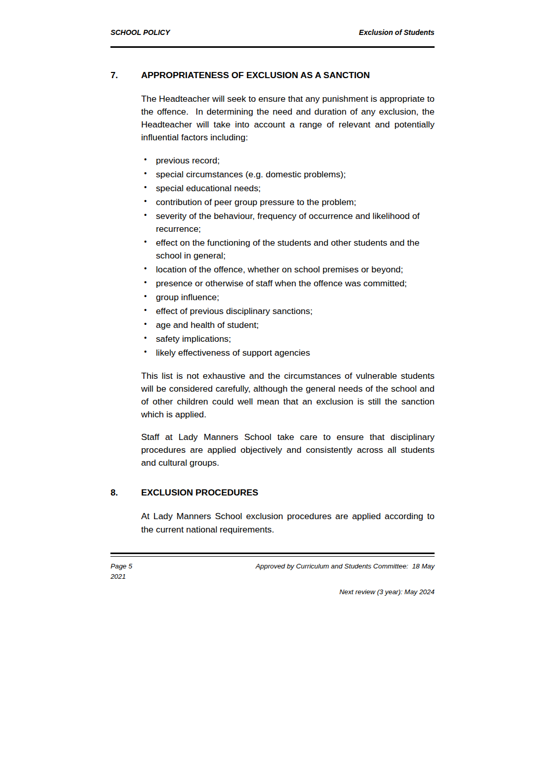SCHOOL POLICY Exclusion of Students
7. APPROPRIATENESS OF EXCLUSION AS A SANCTION
The Headteacher will seek to ensure that any punishment is appropriate to the offence. In determining the need and duration of any exclusion, the Headteacher will take into account a range of relevant and potentially influential factors including:
previous record;
special circumstances (e.g. domestic problems);
special educational needs;
contribution of peer group pressure to the problem;
severity of the behaviour, frequency of occurrence and likelihood of recurrence;
effect on the functioning of the students and other students and the school in general;
location of the offence, whether on school premises or beyond;
presence or otherwise of staff when the offence was committed;
group influence;
effect of previous disciplinary sanctions;
age and health of student;
safety implications;
likely effectiveness of support agencies
This list is not exhaustive and the circumstances of vulnerable students will be considered carefully, although the general needs of the school and of other children could well mean that an exclusion is still the sanction which is applied.
Staff at Lady Manners School take care to ensure that disciplinary procedures are applied objectively and consistently across all students and cultural groups.
8. EXCLUSION PROCEDURES
At Lady Manners School exclusion procedures are applied according to the current national requirements.
Page 5 2021
Approved by Curriculum and Students Committee: 18 May
Next review (3 year): May 2024